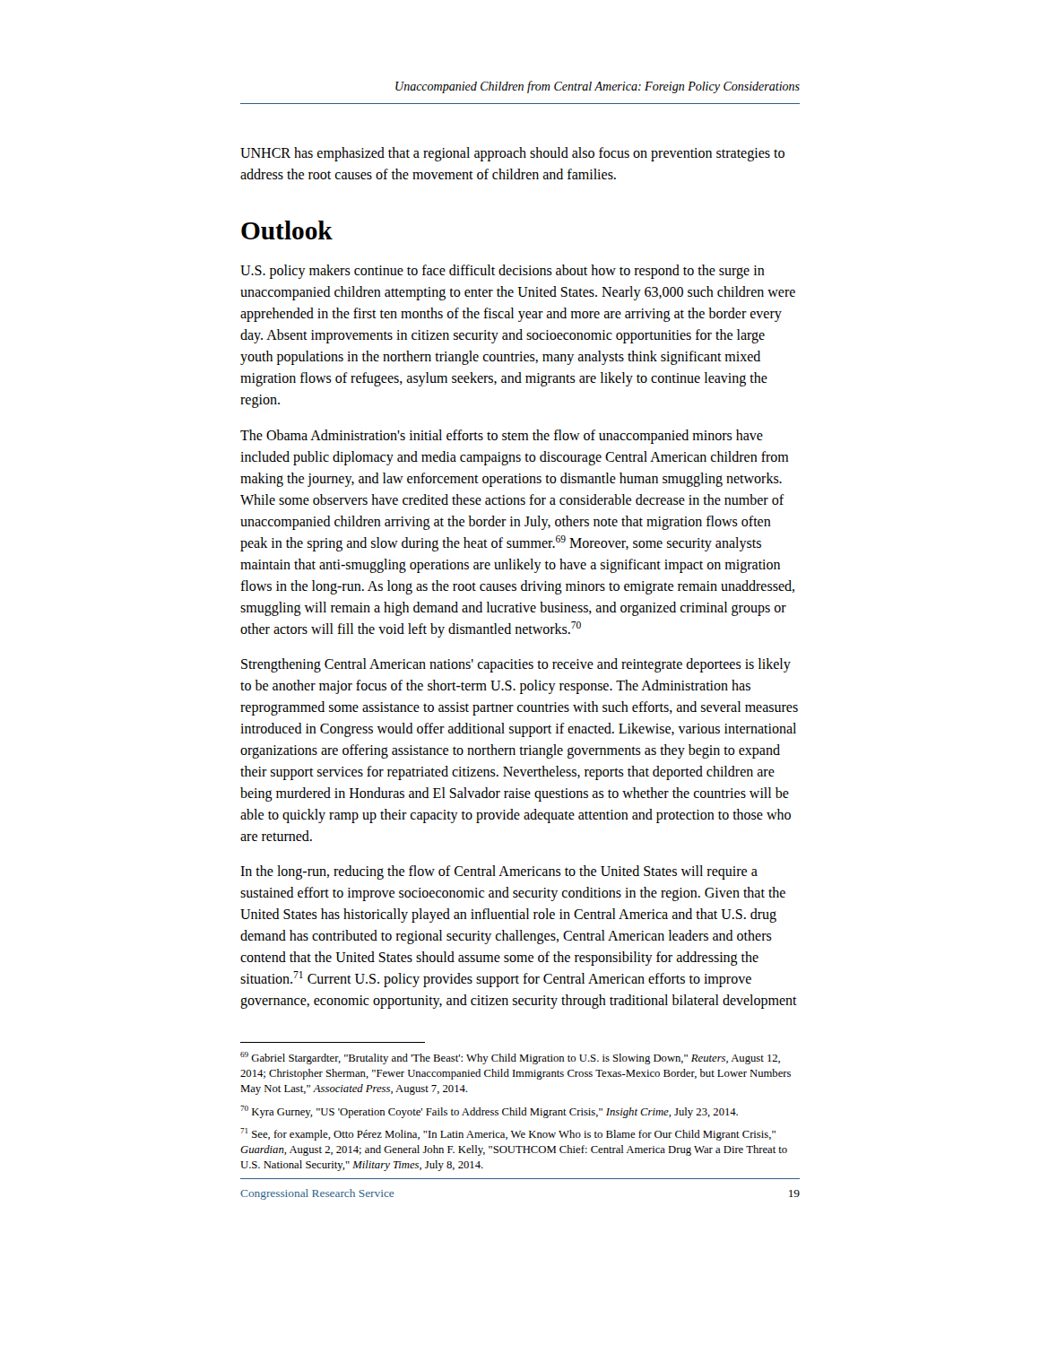Unaccompanied Children from Central America: Foreign Policy Considerations
UNHCR has emphasized that a regional approach should also focus on prevention strategies to address the root causes of the movement of children and families.
Outlook
U.S. policy makers continue to face difficult decisions about how to respond to the surge in unaccompanied children attempting to enter the United States. Nearly 63,000 such children were apprehended in the first ten months of the fiscal year and more are arriving at the border every day. Absent improvements in citizen security and socioeconomic opportunities for the large youth populations in the northern triangle countries, many analysts think significant mixed migration flows of refugees, asylum seekers, and migrants are likely to continue leaving the region.
The Obama Administration's initial efforts to stem the flow of unaccompanied minors have included public diplomacy and media campaigns to discourage Central American children from making the journey, and law enforcement operations to dismantle human smuggling networks. While some observers have credited these actions for a considerable decrease in the number of unaccompanied children arriving at the border in July, others note that migration flows often peak in the spring and slow during the heat of summer.69 Moreover, some security analysts maintain that anti-smuggling operations are unlikely to have a significant impact on migration flows in the long-run. As long as the root causes driving minors to emigrate remain unaddressed, smuggling will remain a high demand and lucrative business, and organized criminal groups or other actors will fill the void left by dismantled networks.70
Strengthening Central American nations' capacities to receive and reintegrate deportees is likely to be another major focus of the short-term U.S. policy response. The Administration has reprogrammed some assistance to assist partner countries with such efforts, and several measures introduced in Congress would offer additional support if enacted. Likewise, various international organizations are offering assistance to northern triangle governments as they begin to expand their support services for repatriated citizens. Nevertheless, reports that deported children are being murdered in Honduras and El Salvador raise questions as to whether the countries will be able to quickly ramp up their capacity to provide adequate attention and protection to those who are returned.
In the long-run, reducing the flow of Central Americans to the United States will require a sustained effort to improve socioeconomic and security conditions in the region. Given that the United States has historically played an influential role in Central America and that U.S. drug demand has contributed to regional security challenges, Central American leaders and others contend that the United States should assume some of the responsibility for addressing the situation.71 Current U.S. policy provides support for Central American efforts to improve governance, economic opportunity, and citizen security through traditional bilateral development
69 Gabriel Stargardter, "Brutality and 'The Beast': Why Child Migration to U.S. is Slowing Down," Reuters, August 12, 2014; Christopher Sherman, "Fewer Unaccompanied Child Immigrants Cross Texas-Mexico Border, but Lower Numbers May Not Last," Associated Press, August 7, 2014.
70 Kyra Gurney, "US 'Operation Coyote' Fails to Address Child Migrant Crisis," Insight Crime, July 23, 2014.
71 See, for example, Otto Pérez Molina, "In Latin America, We Know Who is to Blame for Our Child Migrant Crisis," Guardian, August 2, 2014; and General John F. Kelly, "SOUTHCOM Chief: Central America Drug War a Dire Threat to U.S. National Security," Military Times, July 8, 2014.
Congressional Research Service 19